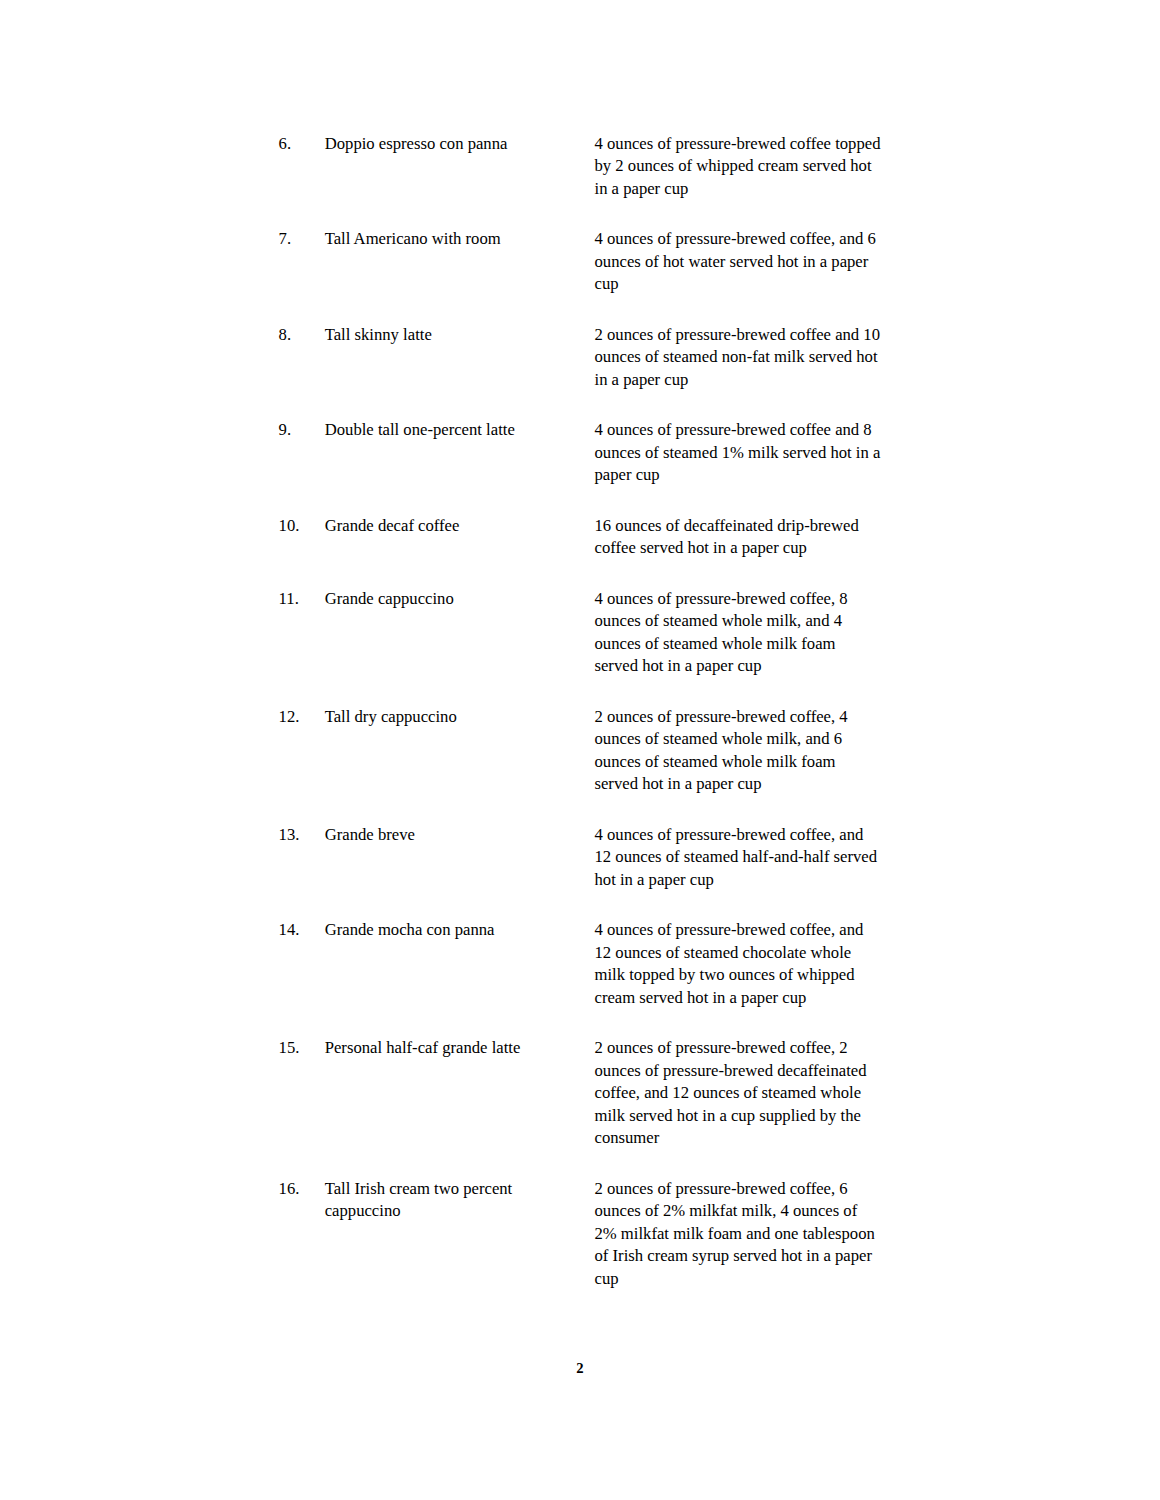| 6. | Doppio espresso con panna | 4 ounces of pressure-brewed coffee topped by 2 ounces of whipped cream served hot in a paper cup |
| 7. | Tall Americano with room | 4 ounces of pressure-brewed coffee, and 6 ounces of hot water served hot in a paper cup |
| 8. | Tall skinny latte | 2 ounces of pressure-brewed coffee and 10 ounces of steamed non-fat milk served hot in a paper cup |
| 9. | Double tall one-percent latte | 4 ounces of pressure-brewed coffee and 8 ounces of steamed 1% milk served hot in a paper cup |
| 10. | Grande decaf coffee | 16 ounces of decaffeinated drip-brewed coffee served hot in a paper cup |
| 11. | Grande cappuccino | 4 ounces of pressure-brewed coffee, 8 ounces of steamed whole milk, and 4 ounces of steamed whole milk foam served hot in a paper cup |
| 12. | Tall dry cappuccino | 2 ounces of pressure-brewed coffee, 4 ounces of steamed whole milk, and 6 ounces of steamed whole milk foam served hot in a paper cup |
| 13. | Grande breve | 4 ounces of pressure-brewed coffee, and 12 ounces of steamed half-and-half served hot in a paper cup |
| 14. | Grande mocha con panna | 4 ounces of pressure-brewed coffee, and 12 ounces of steamed chocolate whole milk topped by two ounces of whipped cream served hot in a paper cup |
| 15. | Personal half-caf grande latte | 2 ounces of pressure-brewed coffee, 2 ounces of pressure-brewed decaffeinated coffee, and 12 ounces of steamed whole milk served hot in a cup supplied by the consumer |
| 16. | Tall Irish cream two percent cappuccino | 2 ounces of pressure-brewed coffee, 6 ounces of 2% milkfat milk, 4 ounces of 2% milkfat milk foam and one tablespoon of Irish cream syrup served hot in a paper cup |
2